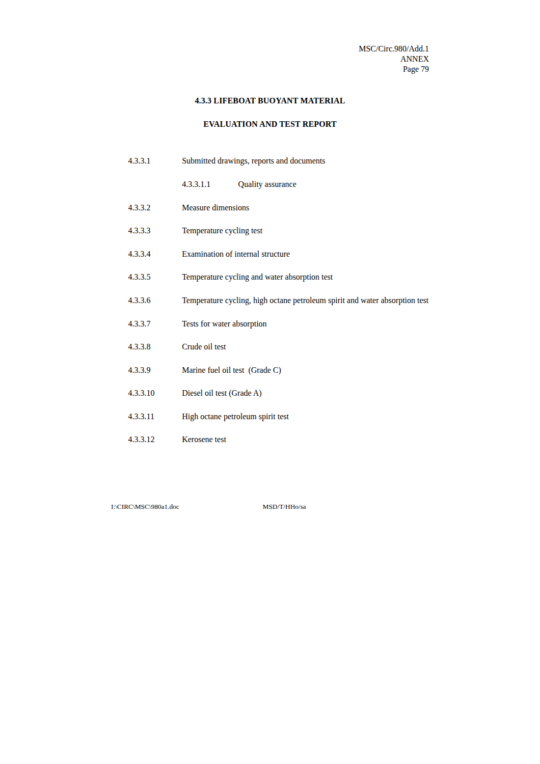MSC/Circ.980/Add.1
ANNEX
Page 79
4.3.3 LIFEBOAT BUOYANT MATERIAL
EVALUATION AND TEST REPORT
4.3.3.1 Submitted drawings, reports and documents 4.3.3.1.1 Quality assurance
4.3.3.2 Measure dimensions
4.3.3.3 Temperature cycling test
4.3.3.4 Examination of internal structure
4.3.3.5 Temperature cycling and water absorption test
4.3.3.6 Temperature cycling, high octane petroleum spirit and water absorption test
4.3.3.7 Tests for water absorption
4.3.3.8 Crude oil test
4.3.3.9 Marine fuel oil test (Grade C)
4.3.3.10 Diesel oil test (Grade A)
4.3.3.11 High octane petroleum spirit test
4.3.3.12 Kerosene test
I:\CIRC\MSC\980a1.doc
MSD/T/HHo/sa